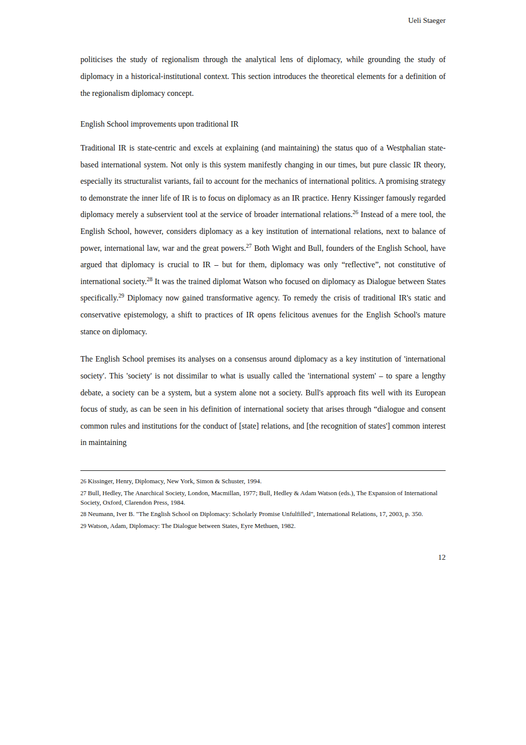Ueli Staeger
politicises the study of regionalism through the analytical lens of diplomacy, while grounding the study of diplomacy in a historical-institutional context. This section introduces the theoretical elements for a definition of the regionalism diplomacy concept.
English School improvements upon traditional IR
Traditional IR is state-centric and excels at explaining (and maintaining) the status quo of a Westphalian state-based international system. Not only is this system manifestly changing in our times, but pure classic IR theory, especially its structuralist variants, fail to account for the mechanics of international politics. A promising strategy to demonstrate the inner life of IR is to focus on diplomacy as an IR practice. Henry Kissinger famously regarded diplomacy merely a subservient tool at the service of broader international relations.26 Instead of a mere tool, the English School, however, considers diplomacy as a key institution of international relations, next to balance of power, international law, war and the great powers.27 Both Wight and Bull, founders of the English School, have argued that diplomacy is crucial to IR – but for them, diplomacy was only “reflective”, not constitutive of international society.28 It was the trained diplomat Watson who focused on diplomacy as Dialogue between States specifically.29 Diplomacy now gained transformative agency. To remedy the crisis of traditional IR's static and conservative epistemology, a shift to practices of IR opens felicitous avenues for the English School's mature stance on diplomacy.
The English School premises its analyses on a consensus around diplomacy as a key institution of 'international society'. This 'society' is not dissimilar to what is usually called the 'international system' – to spare a lengthy debate, a society can be a system, but a system alone not a society. Bull's approach fits well with its European focus of study, as can be seen in his definition of international society that arises through “dialogue and consent common rules and institutions for the conduct of [state] relations, and [the recognition of states'] common interest in maintaining
26 Kissinger, Henry, Diplomacy, New York, Simon & Schuster, 1994.
27 Bull, Hedley, The Anarchical Society, London, Macmillan, 1977; Bull, Hedley & Adam Watson (eds.), The Expansion of International Society, Oxford, Clarendon Press, 1984.
28 Neumann, Iver B. "The English School on Diplomacy: Scholarly Promise Unfulfilled", International Relations, 17, 2003, p. 350.
29 Watson, Adam, Diplomacy: The Dialogue between States, Eyre Methuen, 1982.
12